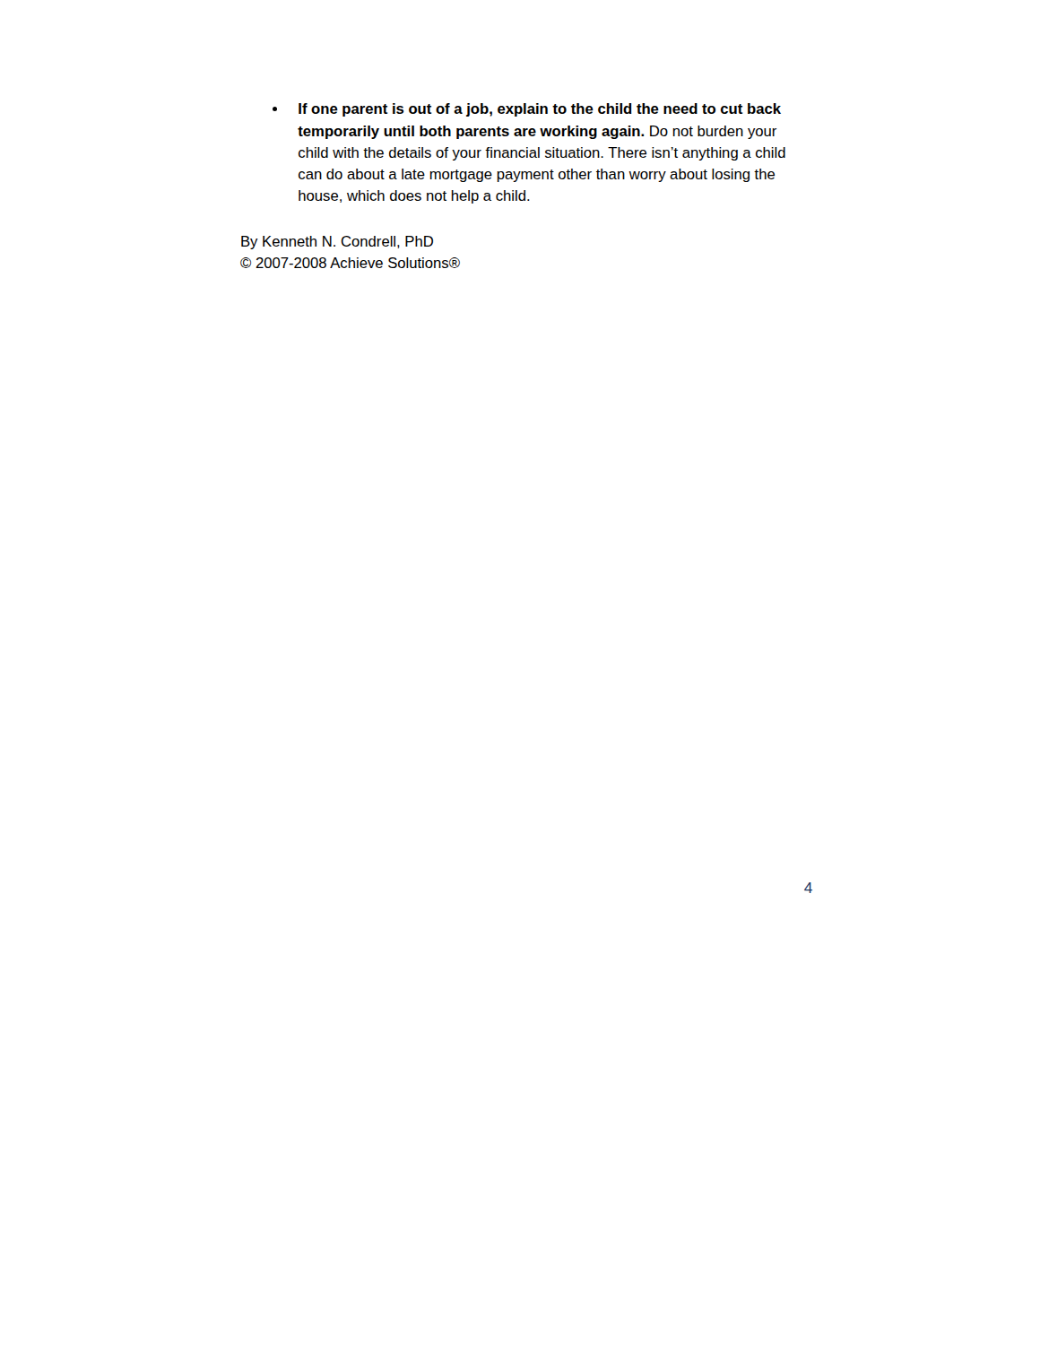If one parent is out of a job, explain to the child the need to cut back temporarily until both parents are working again. Do not burden your child with the details of your financial situation. There isn’t anything a child can do about a late mortgage payment other than worry about losing the house, which does not help a child.
By Kenneth N. Condrell, PhD
© 2007-2008 Achieve Solutions®
4